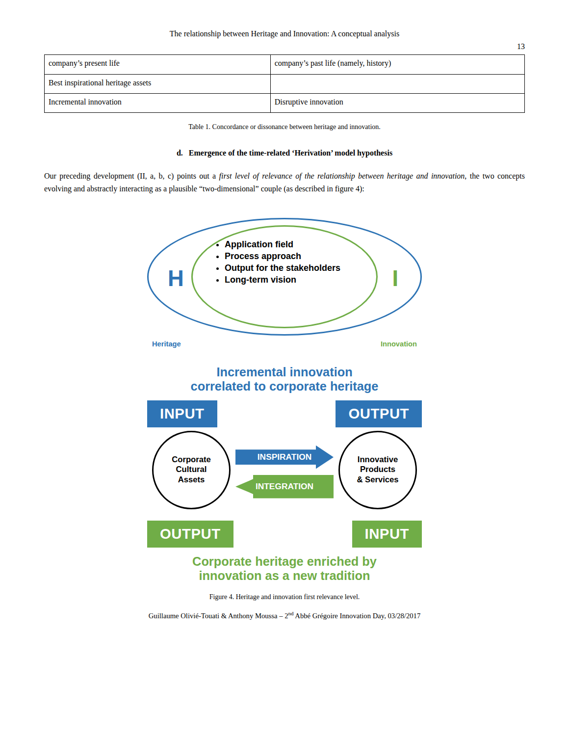The relationship between Heritage and Innovation: A conceptual analysis
13
| company’s present life | company’s past life (namely, history) |
| Best inspirational heritage assets | |
| Incremental innovation | Disruptive innovation |
Table 1. Concordance or dissonance between heritage and innovation.
d. Emergence of the time-related ‘Herivation’ model hypothesis
Our preceding development (II, a, b, c) points out a first level of relevance of the relationship between heritage and innovation, the two concepts evolving and abstractly interacting as a plausible “two-dimensional” couple (as described in figure 4):
Application field
Process approach
Output for the stakeholders
Long-term vision
H I Heritage Innovation
Incremental innovation
correlated to corporate heritage
INPUT OUTPUT OUTPUT INPUT
Corporate
Cultural
Assets
Innovative
Products
& Services
INSPIRATION
INTEGRATION
Corporate heritage enriched by
innovation as a new tradition
Figure 4. Heritage and innovation first relevance level.
Guillaume Olivié-Touati & Anthony Moussa – 2nd Abbé Grégoire Innovation Day, 03/28/2017